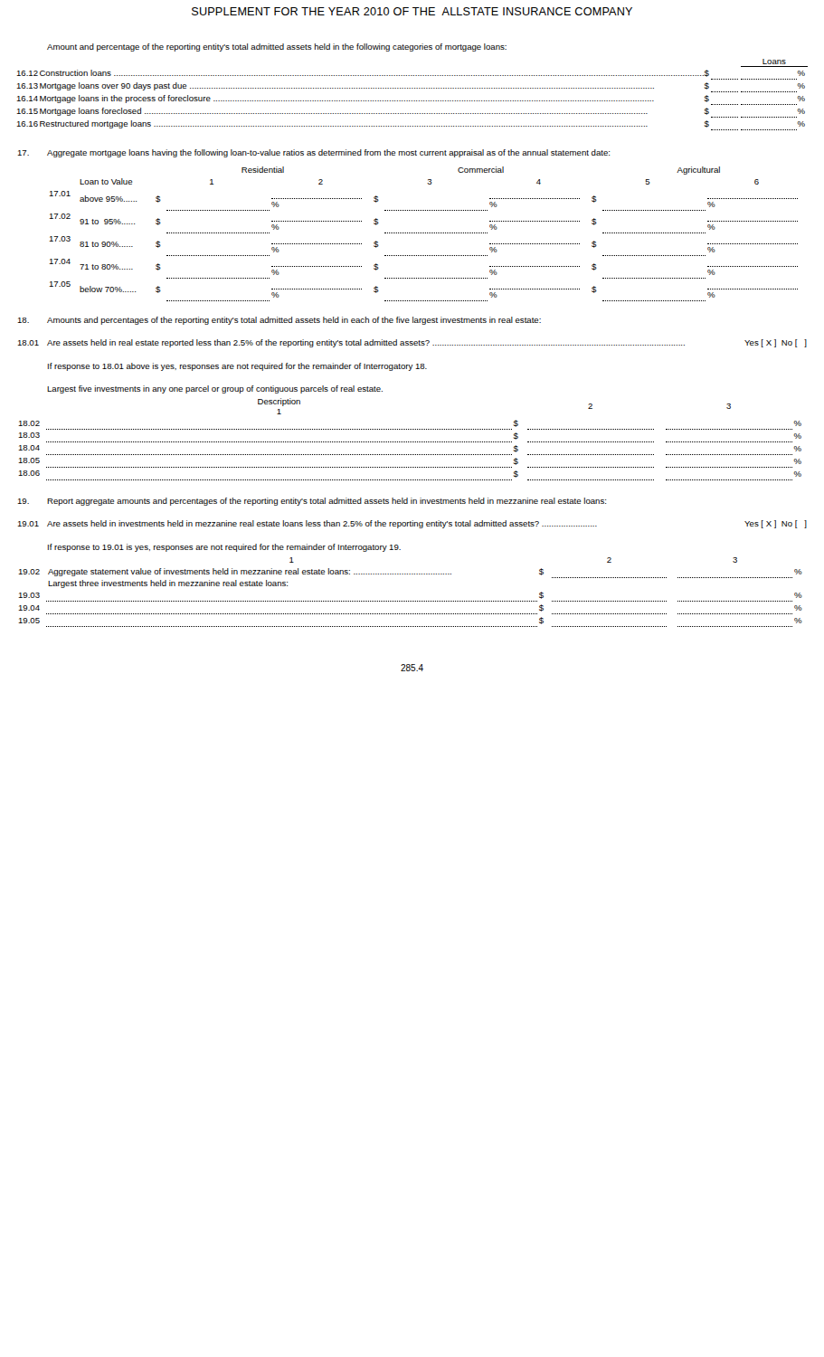SUPPLEMENT FOR THE YEAR 2010 OF THE ALLSTATE INSURANCE COMPANY
Amount and percentage of the reporting entity's total admitted assets held in the following categories of mortgage loans:
| | | | | | Loans |
| 16.12 | Construction loans ..................................................................................................................................................................................................................................................... | $ | | | | % |
| 16.13 | Mortgage loans over 90 days past due ................................................................................................................................................................................................. | $ | | | | % |
| 16.14 | Mortgage loans in the process of foreclosure ....................................................................................................................................................................................... | $ | | | | % |
| 16.15 | Mortgage loans foreclosed ................................................................................................................................................................................................................. | $ | | | | % |
| 16.16 | Restructured mortgage loans ............................................................................................................................................................................................................. | $ | | | | % |
| 17. | Aggregate mortgage loans having the following loan-to-value ratios as determined from the most current appraisal as of the annual statement date: |
| | | Residential | Commercial | Agricultural |
| | Loan to Value | 1 | 2 | 3 | 4 | 5 | 6 |
| 17.01 | above 95% ...... | $ | | % | $ | | % | $ | | % |
| 17.02 | 91 to 95% ...... | $ | | % | $ | | % | $ | | % |
| 17.03 | 81 to 90% ...... | $ | | % | $ | | % | $ | | % |
| 17.04 | 71 to 80% ...... | $ | | % | $ | | % | $ | | % |
| 17.05 | below 70% ...... | $ | | % | $ | | % | $ | | % |
| 18. | Amounts and percentages of the reporting entity's total admitted assets held in each of the five largest investments in real estate: |
| 18.01 | Are assets held in real estate reported less than 2.5% of the reporting entity's total admitted assets? ......................................................................................................... | Yes [ X ] No [ ] |
If response to 18.01 above is yes, responses are not required for the remainder of Interrogatory 18.
Largest five investments in any one parcel or group of contiguous parcels of real estate.
| | Description 1 | | 2 | | 3 | |
| 18.02 | | $ | | | | % |
| 18.03 | | $ | | | | % |
| 18.04 | | $ | | | | % |
| 18.05 | | $ | | | | % |
| 18.06 | | $ | | | | % |
| 19. | Report aggregate amounts and percentages of the reporting entity's total admitted assets held in investments held in mezzanine real estate loans: |
| 19.01 | Are assets held in investments held in mezzanine real estate loans less than 2.5% of the reporting entity's total admitted assets? ....................... | Yes [ X ] No [ ] |
If response to 19.01 is yes, responses are not required for the remainder of Interrogatory 19.
| | 1 | | 2 | | 3 | |
| 19.02 | Aggregate statement value of investments held in mezzanine real estate loans: ......................................... | $ | | | | % |
| | Largest three investments held in mezzanine real estate loans: | | | | | |
| 19.03 | | $ | | | | % |
| 19.04 | | $ | | | | % |
| 19.05 | | $ | | | | % |
285.4